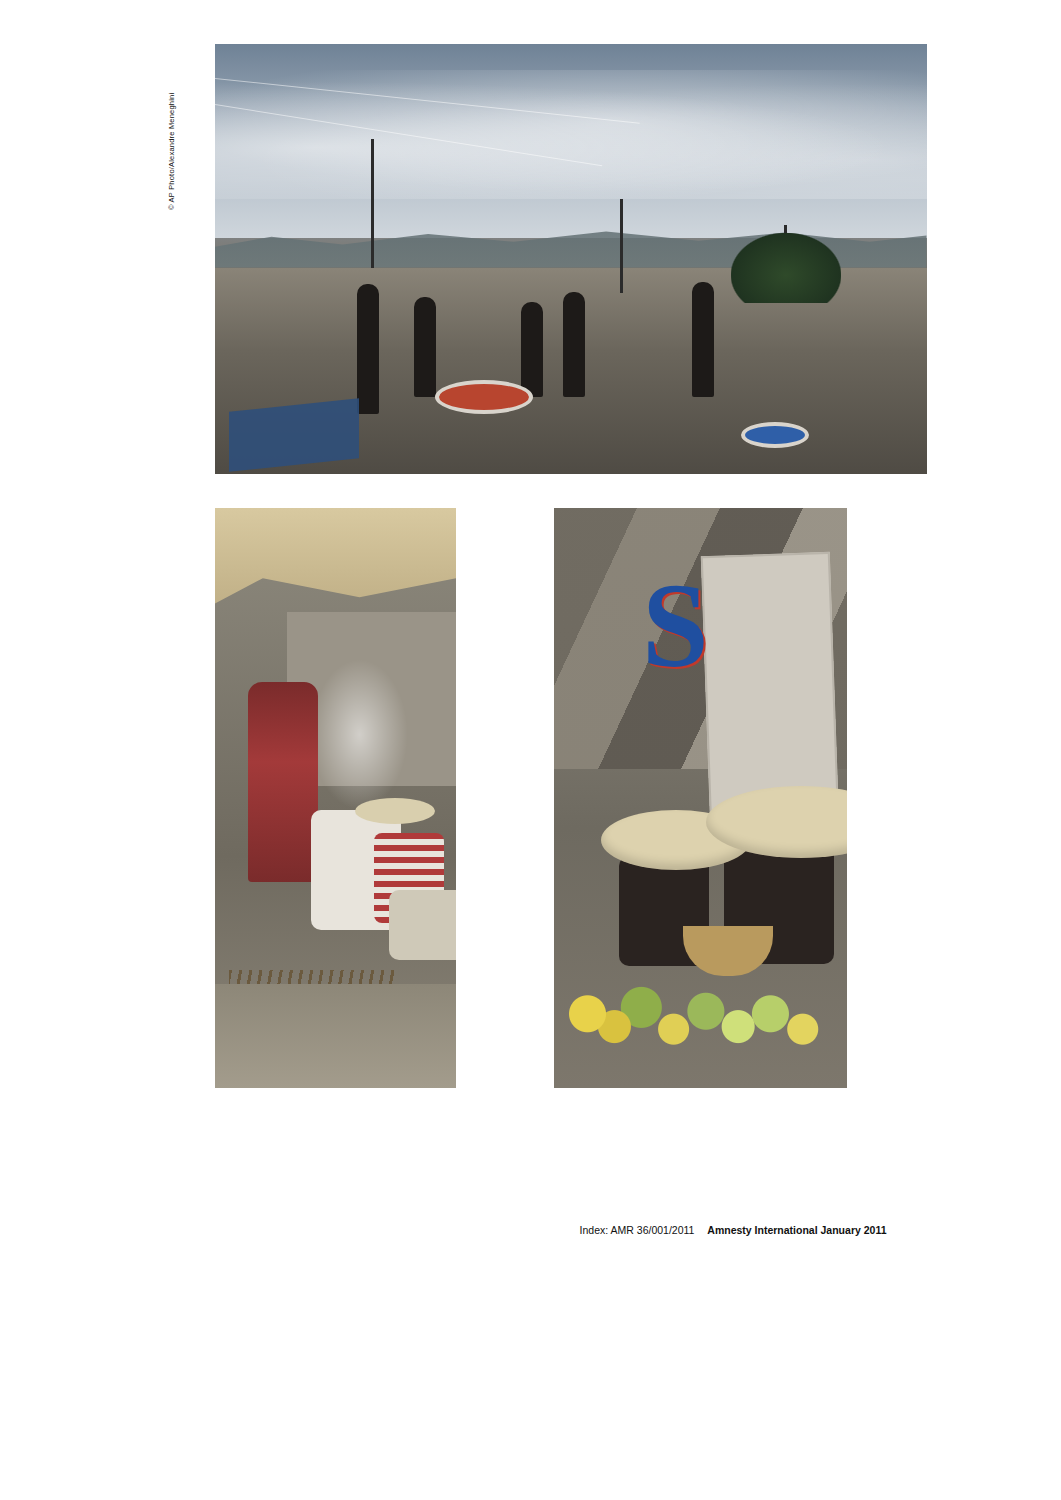© AP Photo/Alexandre Meneghini
S
© ambafranceht
Index: AMR 36/001/2011 Amnesty International January 2011